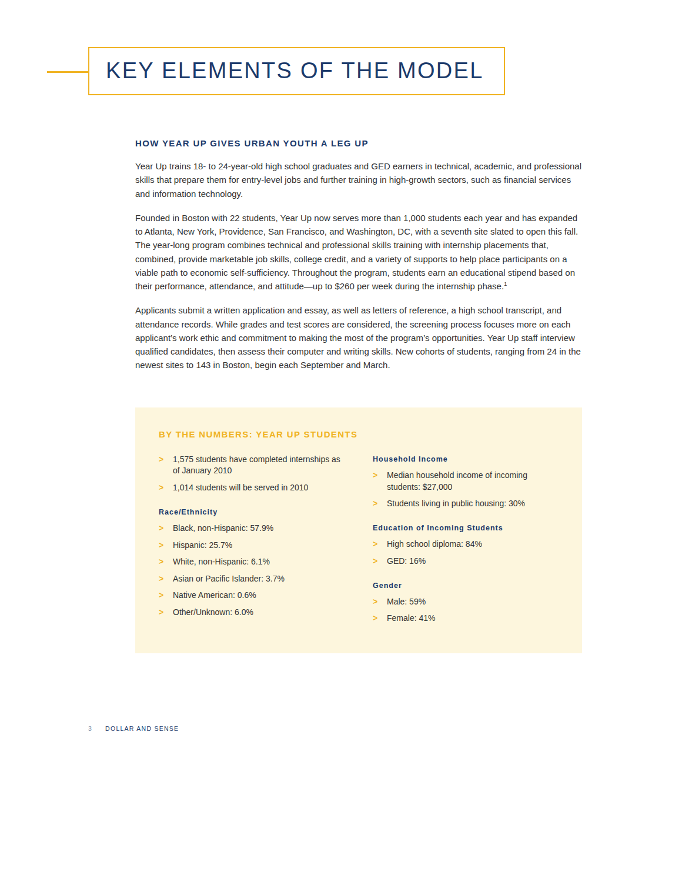Key Elements of the Model
How Year Up Gives Urban Youth a Leg Up
Year Up trains 18- to 24-year-old high school graduates and GED earners in technical, academic, and professional skills that prepare them for entry-level jobs and further training in high-growth sectors, such as financial services and information technology.
Founded in Boston with 22 students, Year Up now serves more than 1,000 students each year and has expanded to Atlanta, New York, Providence, San Francisco, and Washington, DC, with a seventh site slated to open this fall. The year-long program combines technical and professional skills training with internship placements that, combined, provide marketable job skills, college credit, and a variety of supports to help place participants on a viable path to economic self-sufficiency. Throughout the program, students earn an educational stipend based on their performance, attendance, and attitude—up to $260 per week during the internship phase.1
Applicants submit a written application and essay, as well as letters of reference, a high school transcript, and attendance records. While grades and test scores are considered, the screening process focuses more on each applicant’s work ethic and commitment to making the most of the program’s opportunities. Year Up staff interview qualified candidates, then assess their computer and writing skills. New cohorts of students, ranging from 24 in the newest sites to 143 in Boston, begin each September and March.
By the Numbers: Year Up Students
1,575 students have completed internships as of January 2010
1,014 students will be served in 2010
Race/Ethnicity
Black, non-Hispanic: 57.9%
Hispanic: 25.7%
White, non-Hispanic: 6.1%
Asian or Pacific Islander: 3.7%
Native American: 0.6%
Other/Unknown: 6.0%
Household Income
Median household income of incoming students: $27,000
Students living in public housing: 30%
Education of Incoming Students
High school diploma: 84%
GED: 16%
Gender
Male: 59%
Female: 41%
3 Dollar and Sense